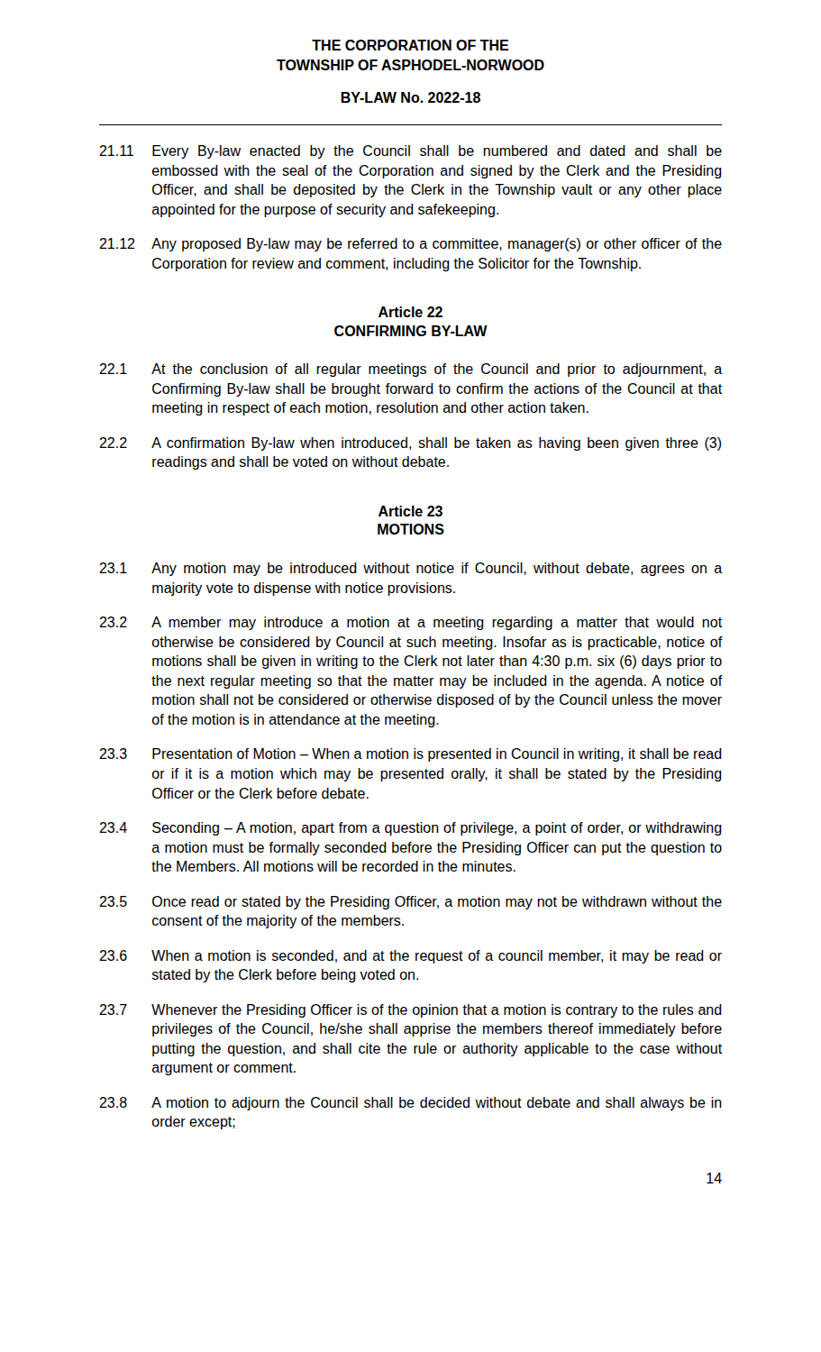THE CORPORATION OF THE
TOWNSHIP OF ASPHODEL-NORWOOD
BY-LAW No. 2022-18
21.11
Every By-law enacted by the Council shall be numbered and dated and shall be embossed with the seal of the Corporation and signed by the Clerk and the Presiding Officer, and shall be deposited by the Clerk in the Township vault or any other place appointed for the purpose of security and safekeeping.
21.12
Any proposed By-law may be referred to a committee, manager(s) or other officer of the Corporation for review and comment, including the Solicitor for the Township.
Article 22 CONFIRMING BY-LAW
22.1
At the conclusion of all regular meetings of the Council and prior to adjournment, a Confirming By-law shall be brought forward to confirm the actions of the Council at that meeting in respect of each motion, resolution and other action taken.
22.2
A confirmation By-law when introduced, shall be taken as having been given three (3) readings and shall be voted on without debate.
Article 23 MOTIONS
23.1
Any motion may be introduced without notice if Council, without debate, agrees on a majority vote to dispense with notice provisions.
23.2
A member may introduce a motion at a meeting regarding a matter that would not otherwise be considered by Council at such meeting. Insofar as is practicable, notice of motions shall be given in writing to the Clerk not later than 4:30 p.m. six (6) days prior to the next regular meeting so that the matter may be included in the agenda. A notice of motion shall not be considered or otherwise disposed of by the Council unless the mover of the motion is in attendance at the meeting.
23.3
Presentation of Motion – When a motion is presented in Council in writing, it shall be read or if it is a motion which may be presented orally, it shall be stated by the Presiding Officer or the Clerk before debate.
23.4
Seconding – A motion, apart from a question of privilege, a point of order, or withdrawing a motion must be formally seconded before the Presiding Officer can put the question to the Members. All motions will be recorded in the minutes.
23.5
Once read or stated by the Presiding Officer, a motion may not be withdrawn without the consent of the majority of the members.
23.6
When a motion is seconded, and at the request of a council member, it may be read or stated by the Clerk before being voted on.
23.7
Whenever the Presiding Officer is of the opinion that a motion is contrary to the rules and privileges of the Council, he/she shall apprise the members thereof immediately before putting the question, and shall cite the rule or authority applicable to the case without argument or comment.
23.8
A motion to adjourn the Council shall be decided without debate and shall always be in order except;
14